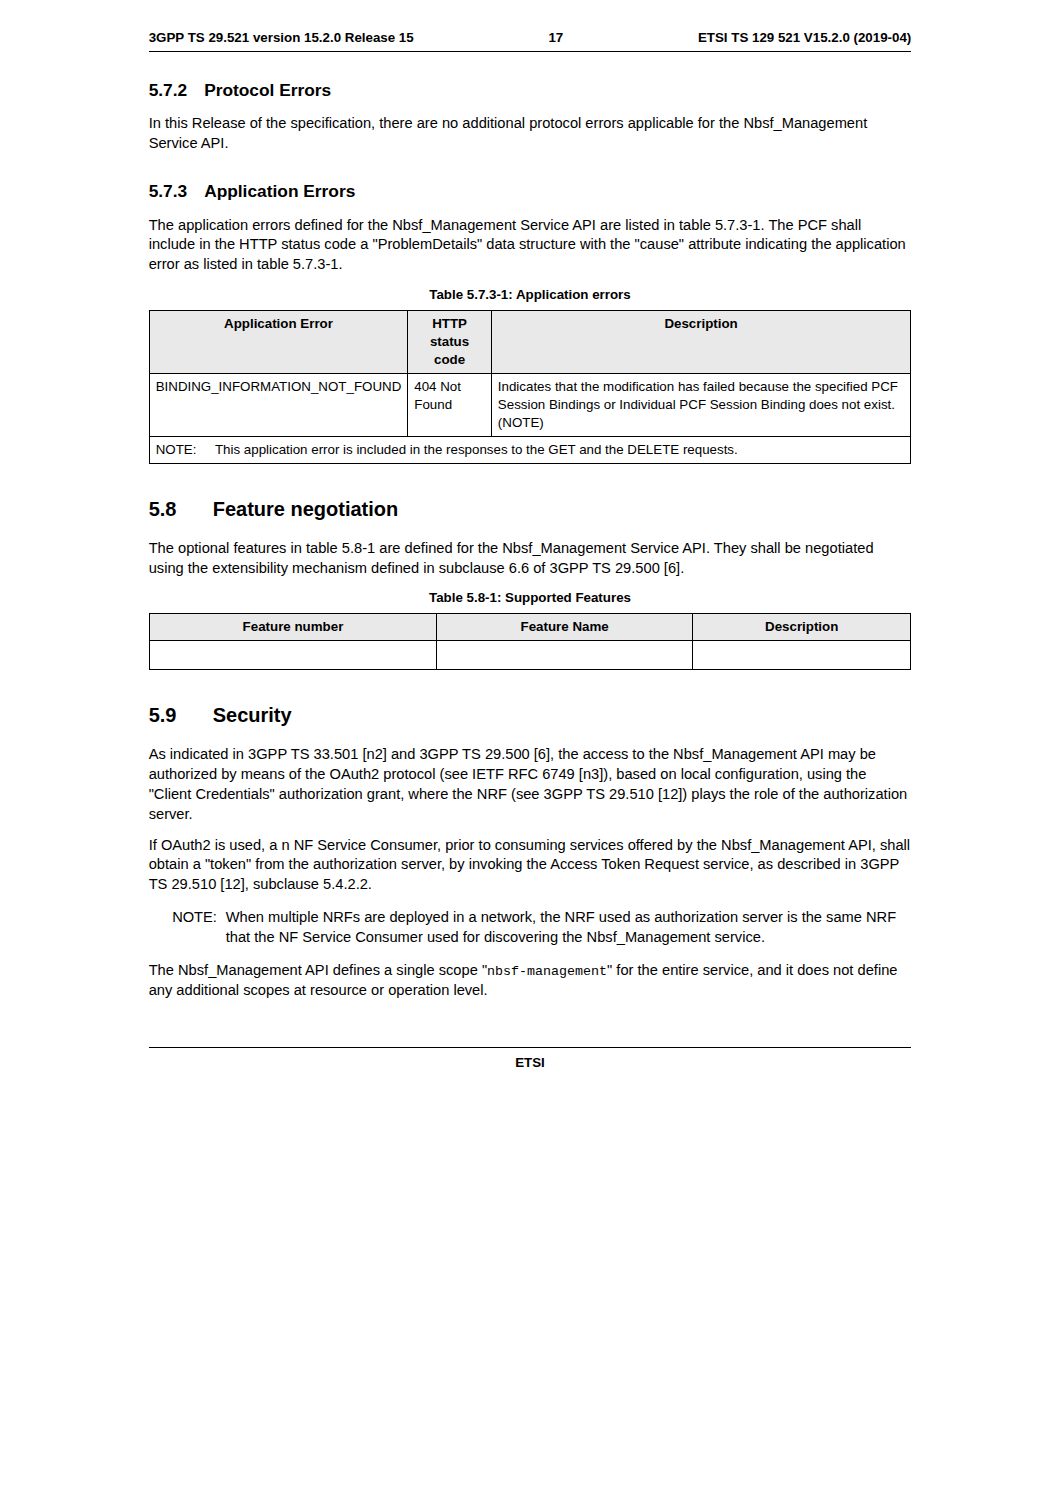3GPP TS 29.521 version 15.2.0 Release 15 17 ETSI TS 129 521 V15.2.0 (2019-04)
5.7.2 Protocol Errors
In this Release of the specification, there are no additional protocol errors applicable for the Nbsf_Management Service API.
5.7.3 Application Errors
The application errors defined for the Nbsf_Management Service API are listed in table 5.7.3-1. The PCF shall include in the HTTP status code a "ProblemDetails" data structure with the "cause" attribute indicating the application error as listed in table 5.7.3-1.
Table 5.7.3-1: Application errors
| Application Error | HTTP status code | Description |
| --- | --- | --- |
| BINDING_INFORMATION_NOT_FOUND | 404 Not Found | Indicates that the modification has failed because the specified PCF Session Bindings or Individual PCF Session Binding does not exist. (NOTE) |
| NOTE: This application error is included in the responses to the GET and the DELETE requests. |
5.8 Feature negotiation
The optional features in table 5.8-1 are defined for the Nbsf_Management Service API. They shall be negotiated using the extensibility mechanism defined in subclause 6.6 of 3GPP TS 29.500 [6].
Table 5.8-1: Supported Features
| Feature number | Feature Name | Description |
| --- | --- | --- |
5.9 Security
As indicated in 3GPP TS 33.501 [n2] and 3GPP TS 29.500 [6], the access to the Nbsf_Management API may be authorized by means of the OAuth2 protocol (see IETF RFC 6749 [n3]), based on local configuration, using the "Client Credentials" authorization grant, where the NRF (see 3GPP TS 29.510 [12]) plays the role of the authorization server.
If OAuth2 is used, a n NF Service Consumer, prior to consuming services offered by the Nbsf_Management API, shall obtain a "token" from the authorization server, by invoking the Access Token Request service, as described in 3GPP TS 29.510 [12], subclause 5.4.2.2.
NOTE: When multiple NRFs are deployed in a network, the NRF used as authorization server is the same NRF that the NF Service Consumer used for discovering the Nbsf_Management service.
The Nbsf_Management API defines a single scope "nbsf-management" for the entire service, and it does not define any additional scopes at resource or operation level.
ETSI